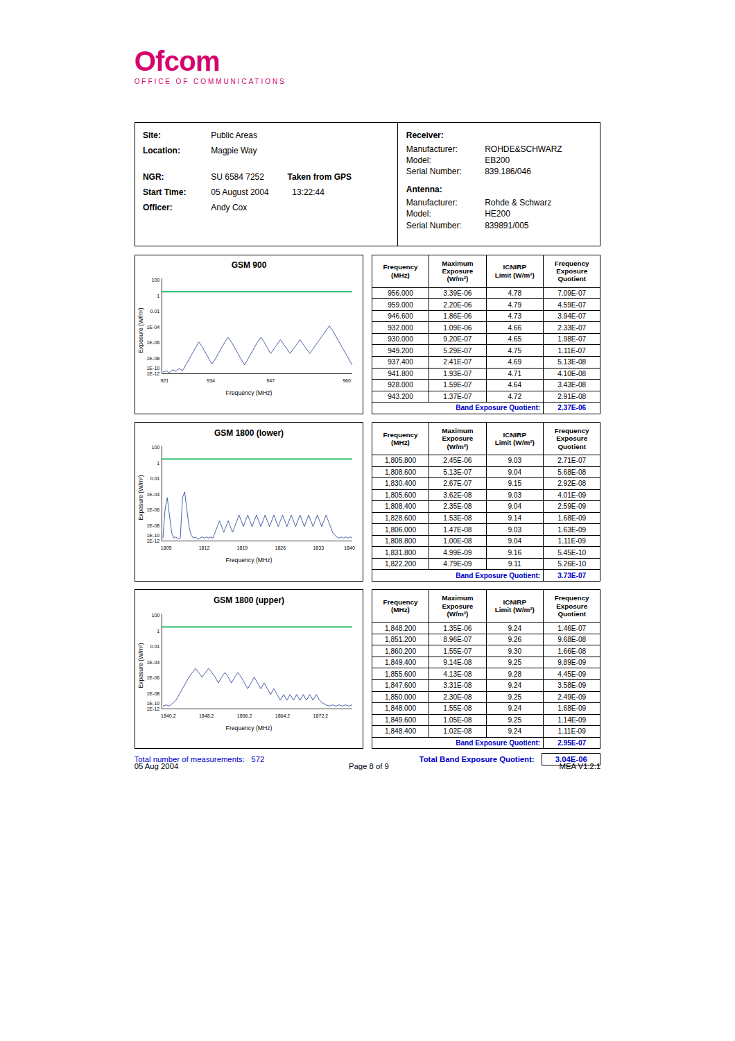Ofcom
OFFICE OF COMMUNICATIONS
| Site: Public Areas Location: Magpie Way NGR: SU 6584 7252 Taken from GPS Start Time: 05 August 2004 13:22:44 Officer: Andy Cox | Receiver: Manufacturer: ROHDE&SCHWARZ Model: EB200 Serial Number: 839.186/046 Antenna: Manufacturer: Rohde & Schwarz Model: HE200 Serial Number: 839891/005 |
GSM 900
Exposure (W/m²)
100 1 0.01 1E-04 1E-06 1E-08 1E-10 1E-12 921 934 947 960
Frequency (MHz)
| Frequency (MHz) | Maximum Exposure (W/m²) | ICNIRP Limit (W/m²) | Frequency Exposure Quotient |
| --- | --- | --- | --- |
| 956.000 | 3.39E-06 | 4.78 | 7.09E-07 |
| 959.000 | 2.20E-06 | 4.79 | 4.59E-07 |
| 946.600 | 1.86E-06 | 4.73 | 3.94E-07 |
| 932.000 | 1.09E-06 | 4.66 | 2.33E-07 |
| 930.000 | 9.20E-07 | 4.65 | 1.98E-07 |
| 949.200 | 5.29E-07 | 4.75 | 1.11E-07 |
| 937.400 | 2.41E-07 | 4.69 | 5.13E-08 |
| 941.800 | 1.93E-07 | 4.71 | 4.10E-08 |
| 928.000 | 1.59E-07 | 4.64 | 3.43E-08 |
| 943.200 | 1.37E-07 | 4.72 | 2.91E-08 |
| Band Exposure Quotient: | 2.37E-06 |
GSM 1800 (lower)
Exposure (W/m²)
100 1 0.01 1E-04 1E-06 1E-08 1E-10 1E-12 1805 1812 1819 1826 1833 1840
Frequency (MHz)
| Frequency (MHz) | Maximum Exposure (W/m²) | ICNIRP Limit (W/m²) | Frequency Exposure Quotient |
| --- | --- | --- | --- |
| 1,805.800 | 2.45E-06 | 9.03 | 2.71E-07 |
| 1,808.600 | 5.13E-07 | 9.04 | 5.68E-08 |
| 1,830.400 | 2.67E-07 | 9.15 | 2.92E-08 |
| 1,805.600 | 3.62E-08 | 9.03 | 4.01E-09 |
| 1,808.400 | 2.35E-08 | 9.04 | 2.59E-09 |
| 1,828.600 | 1.53E-08 | 9.14 | 1.68E-09 |
| 1,806.000 | 1.47E-08 | 9.03 | 1.63E-09 |
| 1,808.800 | 1.00E-08 | 9.04 | 1.11E-09 |
| 1,831.800 | 4.99E-09 | 9.16 | 5.45E-10 |
| 1,822.200 | 4.79E-09 | 9.11 | 5.26E-10 |
| Band Exposure Quotient: | 3.73E-07 |
GSM 1800 (upper)
Exposure (W/m²)
100 1 0.01 1E-04 1E-06 1E-08 1E-10 1E-12 1840.2 1848.2 1856.2 1864.2 1872.2
Frequency (MHz)
| Frequency (MHz) | Maximum Exposure (W/m²) | ICNIRP Limit (W/m²) | Frequency Exposure Quotient |
| --- | --- | --- | --- |
| 1,848.200 | 1.35E-06 | 9.24 | 1.46E-07 |
| 1,851.200 | 8.96E-07 | 9.26 | 9.68E-08 |
| 1,860.200 | 1.55E-07 | 9.30 | 1.66E-08 |
| 1,849.400 | 9.14E-08 | 9.25 | 9.89E-09 |
| 1,855.600 | 4.13E-08 | 9.28 | 4.45E-09 |
| 1,847.600 | 3.31E-08 | 9.24 | 3.58E-09 |
| 1,850.000 | 2.30E-08 | 9.25 | 2.49E-09 |
| 1,848.000 | 1.55E-08 | 9.24 | 1.68E-09 |
| 1,849.600 | 1.05E-08 | 9.25 | 1.14E-09 |
| 1,848.400 | 1.02E-08 | 9.24 | 1.11E-09 |
| Band Exposure Quotient: | 2.95E-07 |
Total number of measurements: 572
Total Band Exposure Quotient: 3.04E-06
05 Aug 2004
Page 8 of 9
MEA V1.2.1